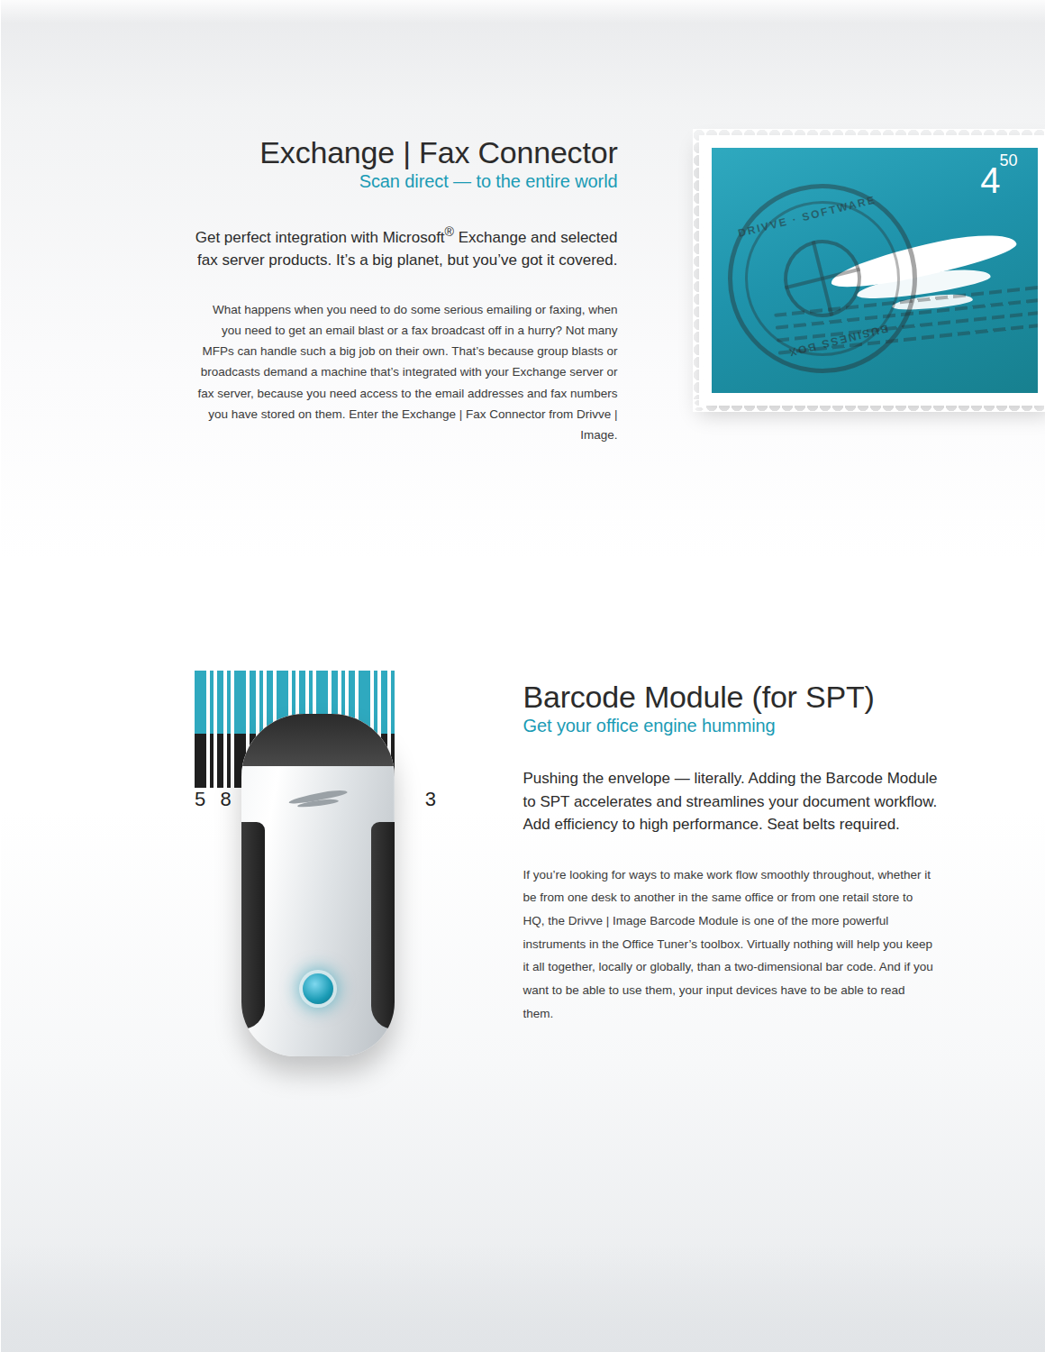Exchange | Fax Connector
Scan direct — to the entire world
Get perfect integration with Microsoft® Exchange and selected fax server products. It’s a big planet, but you’ve got it covered.
What happens when you need to do some serious emailing or faxing, when you need to get an email blast or a fax broadcast off in a hurry? Not many MFPs can handle such a big job on their own. That’s because group blasts or broadcasts demand a machine that’s integrated with your Exchange server or fax server, because you need access to the email addresses and fax numbers you have stored on them. Enter the Exchange | Fax Connector from Drivve | Image.
450
DRIVVE · SOFTWARE BUSINESS BOX
5 8 3
Barcode Module (for SPT)
Get your office engine humming
Pushing the envelope — literally. Adding the Barcode Module to SPT accelerates and streamlines your document workflow. Add efficiency to high performance. Seat belts required.
If you’re looking for ways to make work flow smoothly throughout, whether it be from one desk to another in the same office or from one retail store to HQ, the Drivve | Image Barcode Module is one of the more powerful instruments in the Office Tuner’s toolbox. Virtually nothing will help you keep it all together, locally or globally, than a two-dimensional bar code. And if you want to be able to use them, your input devices have to be able to read them.